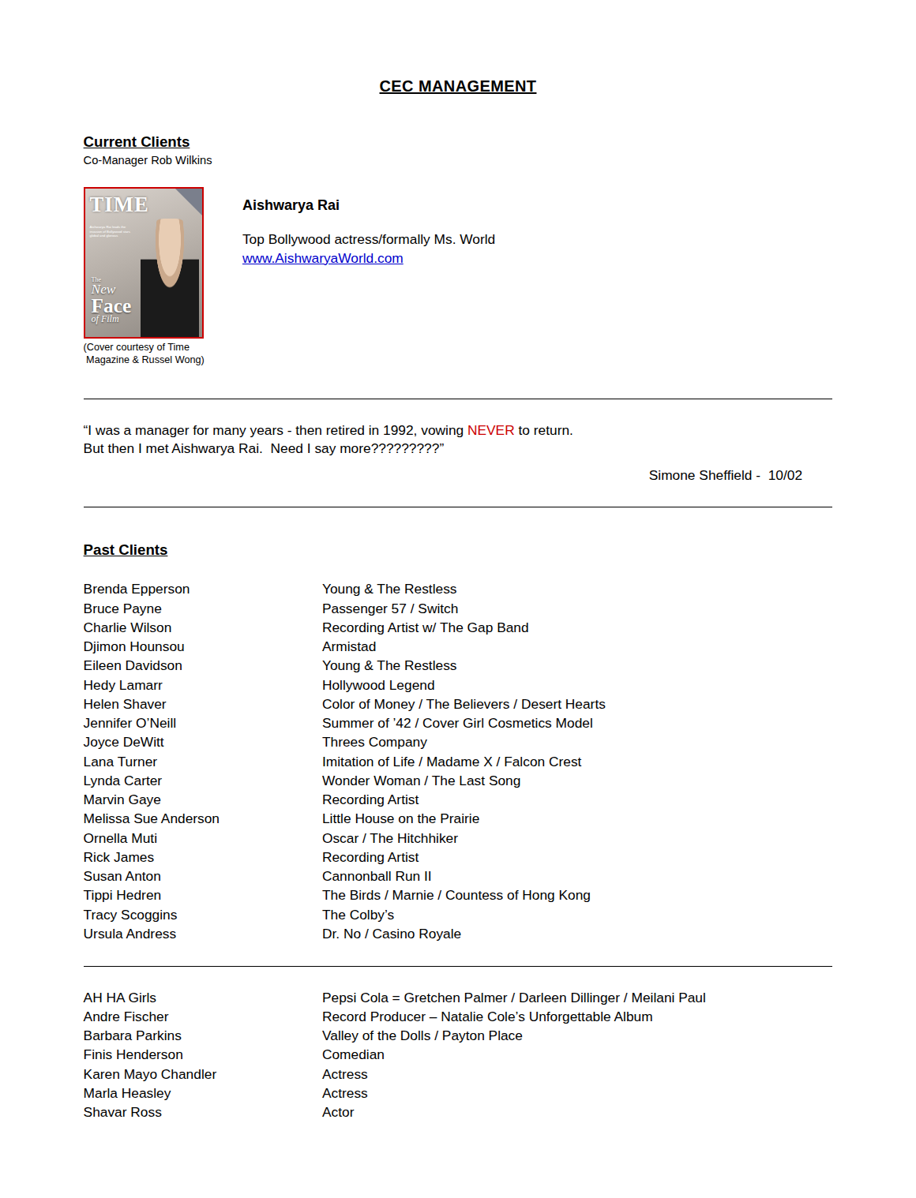CEC MANAGEMENT
Current Clients
Co-Manager Rob Wilkins
TIME Aishwarya Rai leads the invasion of Bollywood stars global and glorious The New Face of Film
(Cover courtesy of Time
Magazine & Russel Wong)
Aishwarya Rai
Top Bollywood actress/formally Ms. World
www.AishwaryaWorld.com
“I was a manager for many years - then retired in 1992, vowing NEVER to return.
But then I met Aishwarya Rai. Need I say more?????????”
Simone Sheffield - 10/02
Past Clients
| Brenda Epperson | Young & The Restless |
| Bruce Payne | Passenger 57 / Switch |
| Charlie Wilson | Recording Artist w/ The Gap Band |
| Djimon Hounsou | Armistad |
| Eileen Davidson | Young & The Restless |
| Hedy Lamarr | Hollywood Legend |
| Helen Shaver | Color of Money / The Believers / Desert Hearts |
| Jennifer O’Neill | Summer of ’42 / Cover Girl Cosmetics Model |
| Joyce DeWitt | Threes Company |
| Lana Turner | Imitation of Life / Madame X / Falcon Crest |
| Lynda Carter | Wonder Woman / The Last Song |
| Marvin Gaye | Recording Artist |
| Melissa Sue Anderson | Little House on the Prairie |
| Ornella Muti | Oscar / The Hitchhiker |
| Rick James | Recording Artist |
| Susan Anton | Cannonball Run II |
| Tippi Hedren | The Birds / Marnie / Countess of Hong Kong |
| Tracy Scoggins | The Colby’s |
| Ursula Andress | Dr. No / Casino Royale |
| AH HA Girls | Pepsi Cola = Gretchen Palmer / Darleen Dillinger / Meilani Paul |
| Andre Fischer | Record Producer – Natalie Cole’s Unforgettable Album |
| Barbara Parkins | Valley of the Dolls / Payton Place |
| Finis Henderson | Comedian |
| Karen Mayo Chandler | Actress |
| Marla Heasley | Actress |
| Shavar Ross | Actor |